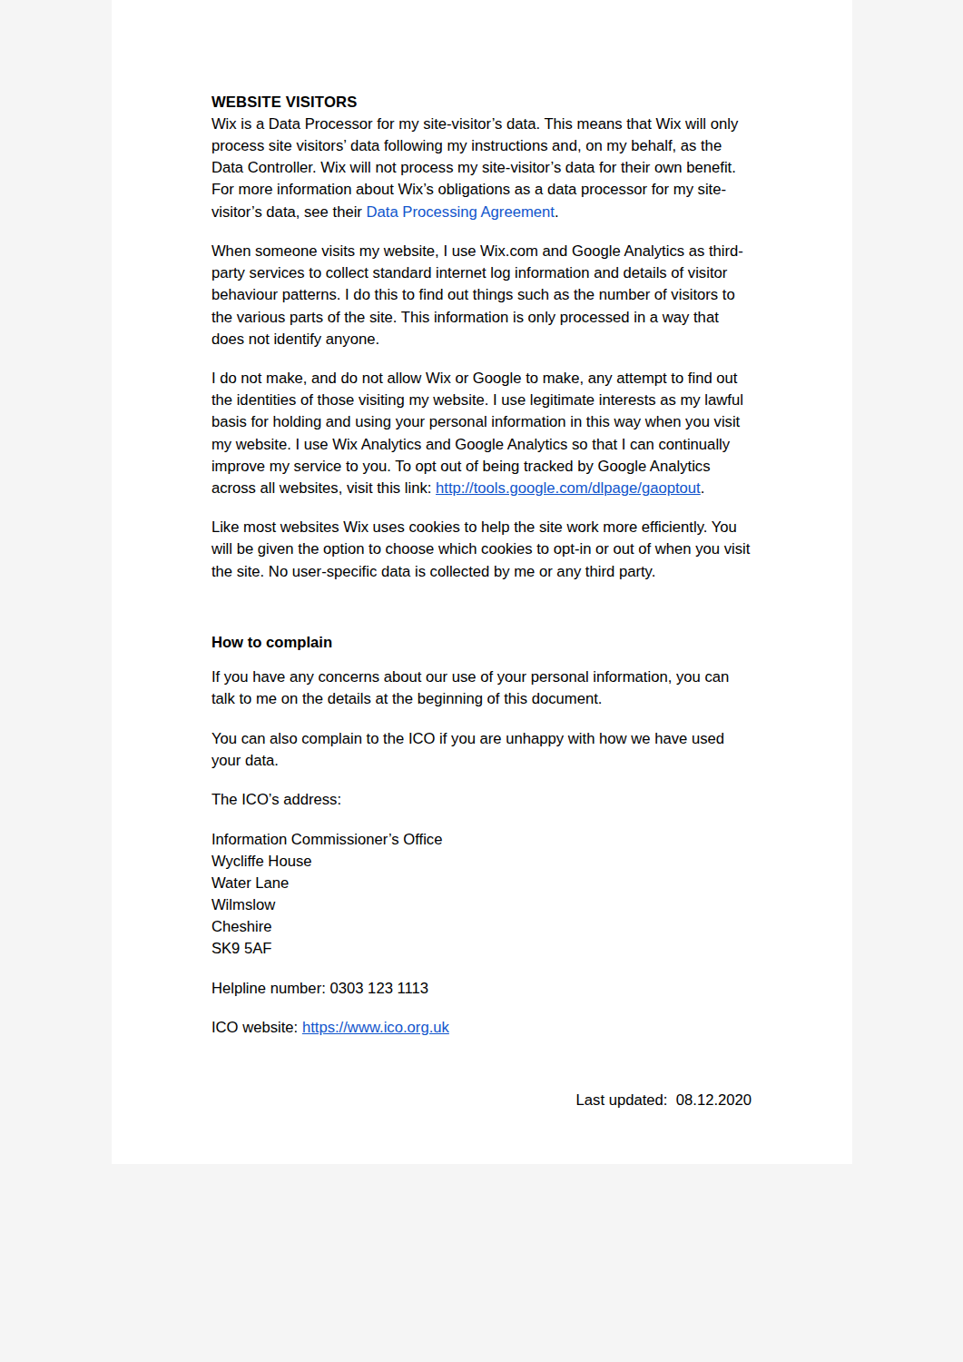WEBSITE VISITORS
Wix is a Data Processor for my site-visitor’s data. This means that Wix will only process site visitors’ data following my instructions and, on my behalf, as the Data Controller. Wix will not process my site-visitor’s data for their own benefit. For more information about Wix’s obligations as a data processor for my site-visitor’s data, see their Data Processing Agreement.
When someone visits my website, I use Wix.com and Google Analytics as third-party services to collect standard internet log information and details of visitor behaviour patterns. I do this to find out things such as the number of visitors to the various parts of the site. This information is only processed in a way that does not identify anyone.
I do not make, and do not allow Wix or Google to make, any attempt to find out the identities of those visiting my website. I use legitimate interests as my lawful basis for holding and using your personal information in this way when you visit my website. I use Wix Analytics and Google Analytics so that I can continually improve my service to you. To opt out of being tracked by Google Analytics across all websites, visit this link: http://tools.google.com/dlpage/gaoptout.
Like most websites Wix uses cookies to help the site work more efficiently. You will be given the option to choose which cookies to opt-in or out of when you visit the site. No user-specific data is collected by me or any third party.
How to complain
If you have any concerns about our use of your personal information, you can talk to me on the details at the beginning of this document.
You can also complain to the ICO if you are unhappy with how we have used your data.
The ICO’s address:
Information Commissioner’s Office
Wycliffe House
Water Lane
Wilmslow
Cheshire
SK9 5AF
Helpline number: 0303 123 1113
ICO website: https://www.ico.org.uk
Last updated: 08.12.2020